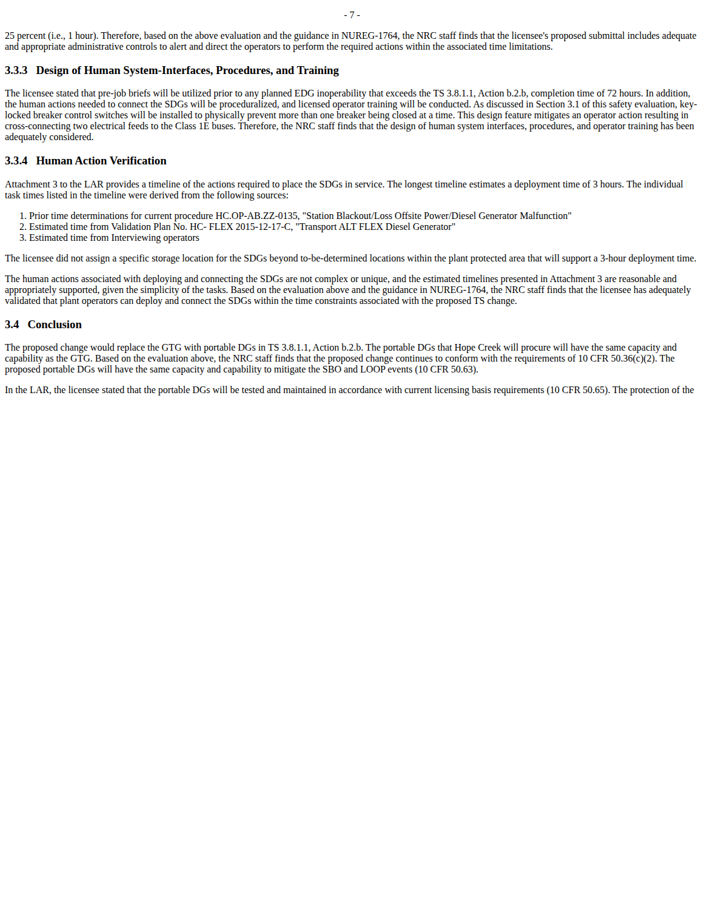- 7 -
25 percent (i.e., 1 hour). Therefore, based on the above evaluation and the guidance in NUREG-1764, the NRC staff finds that the licensee's proposed submittal includes adequate and appropriate administrative controls to alert and direct the operators to perform the required actions within the associated time limitations.
3.3.3 Design of Human System-Interfaces, Procedures, and Training
The licensee stated that pre-job briefs will be utilized prior to any planned EDG inoperability that exceeds the TS 3.8.1.1, Action b.2.b, completion time of 72 hours. In addition, the human actions needed to connect the SDGs will be proceduralized, and licensed operator training will be conducted. As discussed in Section 3.1 of this safety evaluation, key-locked breaker control switches will be installed to physically prevent more than one breaker being closed at a time. This design feature mitigates an operator action resulting in cross-connecting two electrical feeds to the Class 1E buses. Therefore, the NRC staff finds that the design of human system interfaces, procedures, and operator training has been adequately considered.
3.3.4 Human Action Verification
Attachment 3 to the LAR provides a timeline of the actions required to place the SDGs in service. The longest timeline estimates a deployment time of 3 hours. The individual task times listed in the timeline were derived from the following sources:
Prior time determinations for current procedure HC.OP-AB.ZZ-0135, "Station Blackout/Loss Offsite Power/Diesel Generator Malfunction"
Estimated time from Validation Plan No. HC- FLEX 2015-12-17-C, "Transport ALT FLEX Diesel Generator"
Estimated time from Interviewing operators
The licensee did not assign a specific storage location for the SDGs beyond to-be-determined locations within the plant protected area that will support a 3-hour deployment time.
The human actions associated with deploying and connecting the SDGs are not complex or unique, and the estimated timelines presented in Attachment 3 are reasonable and appropriately supported, given the simplicity of the tasks. Based on the evaluation above and the guidance in NUREG-1764, the NRC staff finds that the licensee has adequately validated that plant operators can deploy and connect the SDGs within the time constraints associated with the proposed TS change.
3.4 Conclusion
The proposed change would replace the GTG with portable DGs in TS 3.8.1.1, Action b.2.b. The portable DGs that Hope Creek will procure will have the same capacity and capability as the GTG. Based on the evaluation above, the NRC staff finds that the proposed change continues to conform with the requirements of 10 CFR 50.36(c)(2). The proposed portable DGs will have the same capacity and capability to mitigate the SBO and LOOP events (10 CFR 50.63).
In the LAR, the licensee stated that the portable DGs will be tested and maintained in accordance with current licensing basis requirements (10 CFR 50.65). The protection of the